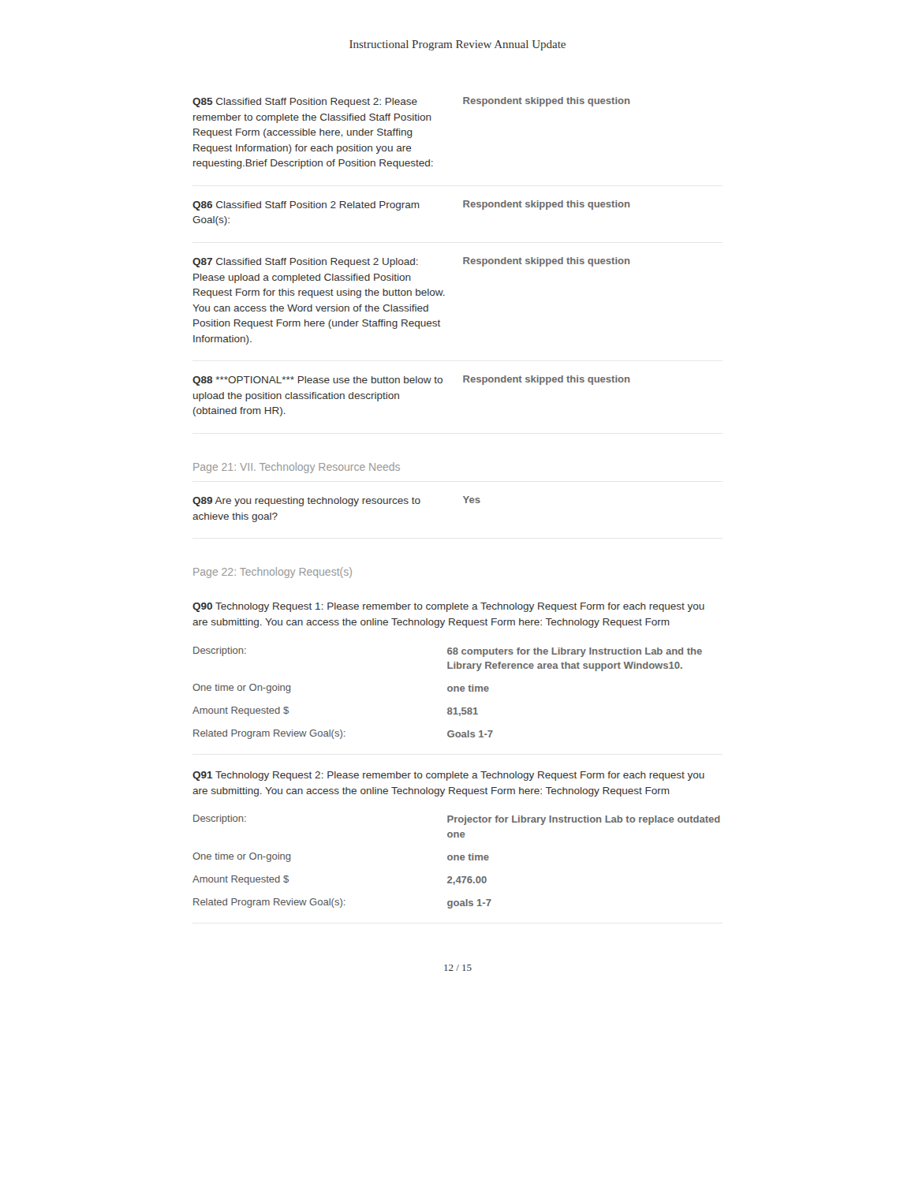Instructional Program Review Annual Update
Q85 Classified Staff Position Request 2: Please remember to complete the Classified Staff Position Request Form (accessible here, under Staffing Request Information) for each position you are requesting.Brief Description of Position Requested:
Respondent skipped this question
Q86 Classified Staff Position 2 Related Program Goal(s):
Respondent skipped this question
Q87 Classified Staff Position Request 2 Upload: Please upload a completed Classified Position Request Form for this request using the button below. You can access the Word version of the Classified Position Request Form here (under Staffing Request Information).
Respondent skipped this question
Q88 ***OPTIONAL*** Please use the button below to upload the position classification description (obtained from HR).
Respondent skipped this question
Page 21: VII. Technology Resource Needs
Q89 Are you requesting technology resources to achieve this goal?
Yes
Page 22: Technology Request(s)
Q90 Technology Request 1: Please remember to complete a Technology Request Form for each request you are submitting. You can access the online Technology Request Form here: Technology Request Form
| Description: | 68 computers for the Library Instruction Lab and the Library Reference area that support Windows10. |
| One time or On-going | one time |
| Amount Requested $ | 81,581 |
| Related Program Review Goal(s): | Goals 1-7 |
Q91 Technology Request 2: Please remember to complete a Technology Request Form for each request you are submitting. You can access the online Technology Request Form here: Technology Request Form
| Description: | Projector for Library Instruction Lab to replace outdated one |
| One time or On-going | one time |
| Amount Requested $ | 2,476.00 |
| Related Program Review Goal(s): | goals 1-7 |
12 / 15